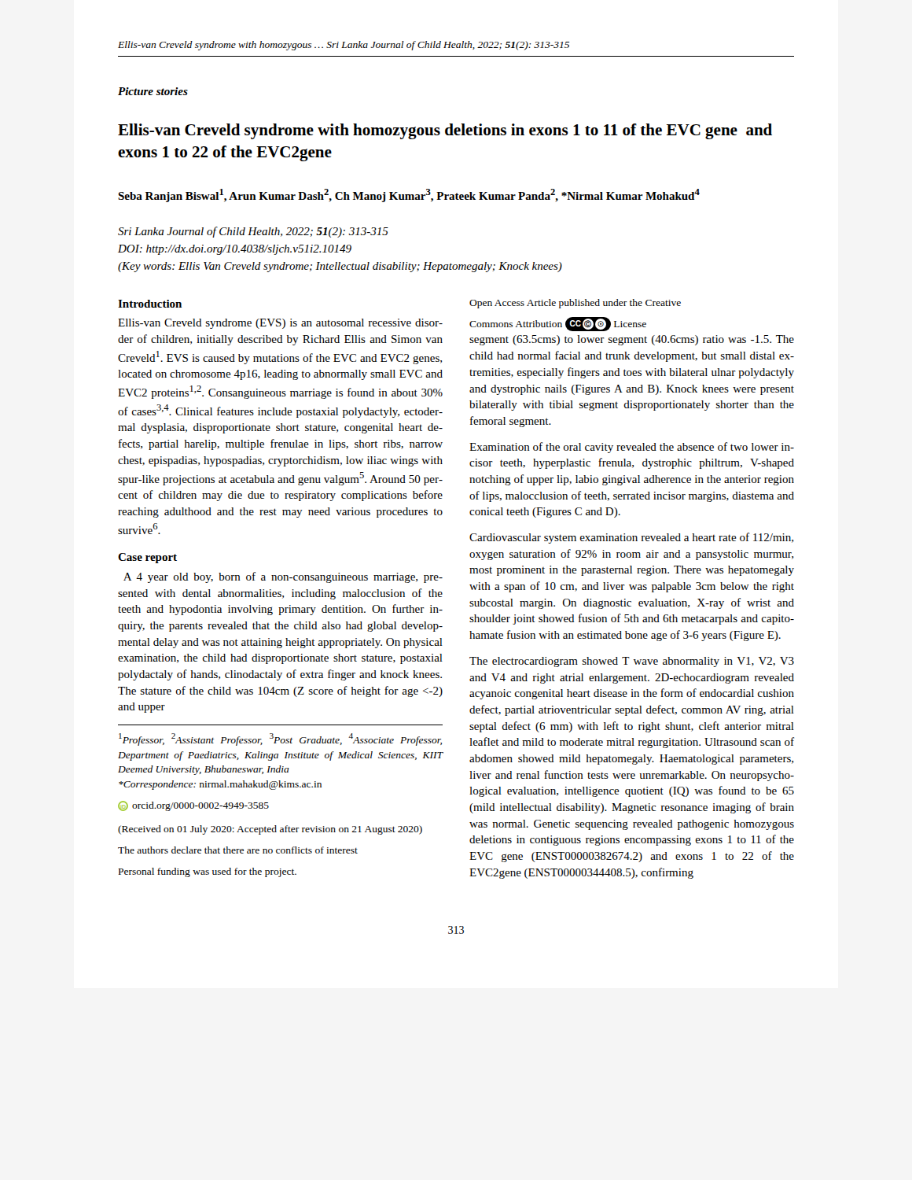Ellis-van Creveld syndrome with homozygous … Sri Lanka Journal of Child Health, 2022; 51(2): 313-315
Picture stories
Ellis-van Creveld syndrome with homozygous deletions in exons 1 to 11 of the EVC gene and exons 1 to 22 of the EVC2gene
Seba Ranjan Biswal1, Arun Kumar Dash2, Ch Manoj Kumar3, Prateek Kumar Panda2, *Nirmal Kumar Mohakud4
Sri Lanka Journal of Child Health, 2022; 51(2): 313-315
DOI: http://dx.doi.org/10.4038/sljch.v51i2.10149
(Key words: Ellis Van Creveld syndrome; Intellectual disability; Hepatomegaly; Knock knees)
Introduction
Ellis-van Creveld syndrome (EVS) is an autosomal recessive disorder of children, initially described by Richard Ellis and Simon van Creveld1. EVS is caused by mutations of the EVC and EVC2 genes, located on chromosome 4p16, leading to abnormally small EVC and EVC2 proteins1,2. Consanguineous marriage is found in about 30% of cases3,4. Clinical features include postaxial polydactyly, ectodermal dysplasia, disproportionate short stature, congenital heart defects, partial harelip, multiple frenulae in lips, short ribs, narrow chest, epispadias, hypospadias, cryptorchidism, low iliac wings with spur-like projections at acetabula and genu valgum5. Around 50 percent of children may die due to respiratory complications before reaching adulthood and the rest may need various procedures to survive6.
Case report
A 4 year old boy, born of a non-consanguineous marriage, presented with dental abnormalities, including malocclusion of the teeth and hypodontia involving primary dentition. On further inquiry, the parents revealed that the child also had global developmental delay and was not attaining height appropriately. On physical examination, the child had disproportionate short stature, postaxial polydactaly of hands, clinodactaly of extra finger and knock knees. The stature of the child was 104cm (Z score of height for age <-2) and upper
1Professor, 2Assistant Professor, 3Post Graduate, 4Associate Professor, Department of Paediatrics, Kalinga Institute of Medical Sciences, KIIT Deemed University, Bhubaneswar, India
*Correspondence: nirmal.mahakud@kims.ac.in
orcid.org/0000-0002-4949-3585
(Received on 01 July 2020: Accepted after revision on 21 August 2020)
The authors declare that there are no conflicts of interest
Personal funding was used for the project.
Open Access Article published under the Creative
Commons Attribution CCⒸ☉ License
segment (63.5cms) to lower segment (40.6cms) ratio was -1.5. The child had normal facial and trunk development, but small distal extremities, especially fingers and toes with bilateral ulnar polydactyly and dystrophic nails (Figures A and B). Knock knees were present bilaterally with tibial segment disproportionately shorter than the femoral segment.
Examination of the oral cavity revealed the absence of two lower incisor teeth, hyperplastic frenula, dystrophic philtrum, V-shaped notching of upper lip, labio gingival adherence in the anterior region of lips, malocclusion of teeth, serrated incisor margins, diastema and conical teeth (Figures C and D).
Cardiovascular system examination revealed a heart rate of 112/min, oxygen saturation of 92% in room air and a pansystolic murmur, most prominent in the parasternal region. There was hepatomegaly with a span of 10 cm, and liver was palpable 3cm below the right subcostal margin. On diagnostic evaluation, X-ray of wrist and shoulder joint showed fusion of 5th and 6th metacarpals and capitohamate fusion with an estimated bone age of 3-6 years (Figure E).
The electrocardiogram showed T wave abnormality in V1, V2, V3 and V4 and right atrial enlargement. 2D-echocardiogram revealed acyanoic congenital heart disease in the form of endocardial cushion defect, partial atrioventricular septal defect, common AV ring, atrial septal defect (6 mm) with left to right shunt, cleft anterior mitral leaflet and mild to moderate mitral regurgitation. Ultrasound scan of abdomen showed mild hepatomegaly. Haematological parameters, liver and renal function tests were unremarkable. On neuropsychological evaluation, intelligence quotient (IQ) was found to be 65 (mild intellectual disability). Magnetic resonance imaging of brain was normal. Genetic sequencing revealed pathogenic homozygous deletions in contiguous regions encompassing exons 1 to 11 of the EVC gene (ENST00000382674.2) and exons 1 to 22 of the EVC2gene (ENST00000344408.5), confirming
313